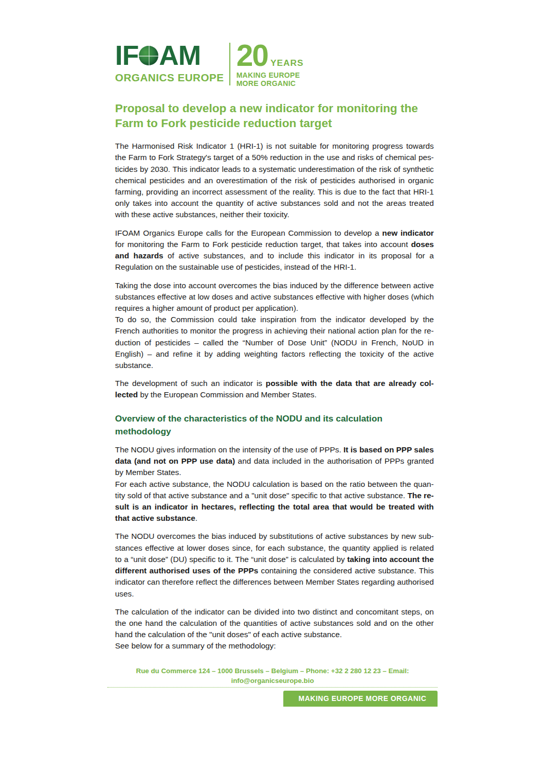IF AM
ORGANICS EUROPE
20 YEARS
MAKING EUROPE
MORE ORGANIC
Proposal to develop a new indicator for monitoring the Farm to Fork pesticide reduction target
The Harmonised Risk Indicator 1 (HRI-1) is not suitable for monitoring progress towards the Farm to Fork Strategy's target of a 50% reduction in the use and risks of chemical pesticides by 2030. This indicator leads to a systematic underestimation of the risk of synthetic chemical pesticides and an overestimation of the risk of pesticides authorised in organic farming, providing an incorrect assessment of the reality. This is due to the fact that HRI-1 only takes into account the quantity of active substances sold and not the areas treated with these active substances, neither their toxicity.
IFOAM Organics Europe calls for the European Commission to develop a new indicator for monitoring the Farm to Fork pesticide reduction target, that takes into account doses and hazards of active substances, and to include this indicator in its proposal for a Regulation on the sustainable use of pesticides, instead of the HRI-1.
Taking the dose into account overcomes the bias induced by the difference between active substances effective at low doses and active substances effective with higher doses (which requires a higher amount of product per application).
To do so, the Commission could take inspiration from the indicator developed by the French authorities to monitor the progress in achieving their national action plan for the reduction of pesticides – called the “Number of Dose Unit” (NODU in French, NoUD in English) – and refine it by adding weighting factors reflecting the toxicity of the active substance.
The development of such an indicator is possible with the data that are already collected by the European Commission and Member States.
Overview of the characteristics of the NODU and its calculation methodology
The NODU gives information on the intensity of the use of PPPs. It is based on PPP sales data (and not on PPP use data) and data included in the authorisation of PPPs granted by Member States.
For each active substance, the NODU calculation is based on the ratio between the quantity sold of that active substance and a "unit dose" specific to that active substance. The result is an indicator in hectares, reflecting the total area that would be treated with that active substance.
The NODU overcomes the bias induced by substitutions of active substances by new substances effective at lower doses since, for each substance, the quantity applied is related to a “unit dose” (DU) specific to it. The “unit dose” is calculated by taking into account the different authorised uses of the PPPs containing the considered active substance. This indicator can therefore reflect the differences between Member States regarding authorised uses.
The calculation of the indicator can be divided into two distinct and concomitant steps, on the one hand the calculation of the quantities of active substances sold and on the other hand the calculation of the "unit doses" of each active substance.
See below for a summary of the methodology:
Rue du Commerce 124 – 1000 Brussels – Belgium – Phone: +32 2 280 12 23 – Email: info@organicseurope.bio
MAKING EUROPE MORE ORGANIC